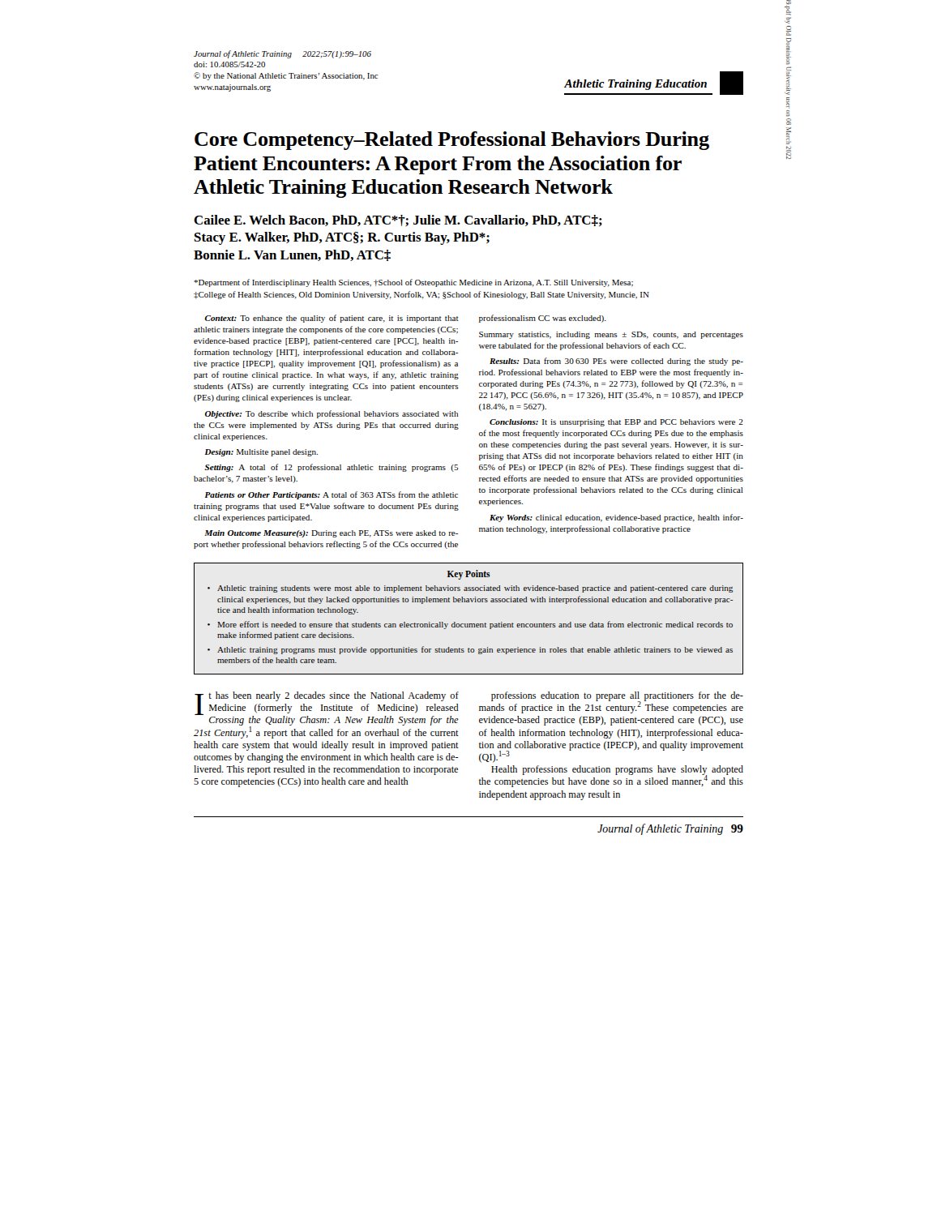Downloaded from http://meridian.allenpress.com/jat/article-pdf/57/1/99/3004866/i1938-162x-57-1-99.pdf by Old Dominion University user on 08 March 2022
Journal of Athletic Training 2022;57(1):99–106
doi: 10.4085/542-20
© by the National Athletic Trainers’ Association, Inc
www.natajournals.org
Athletic Training Education
Core Competency–Related Professional Behaviors During Patient Encounters: A Report From the Association for Athletic Training Education Research Network
Cailee E. Welch Bacon, PhD, ATC*†; Julie M. Cavallario, PhD, ATC‡;
Stacy E. Walker, PhD, ATC§; R. Curtis Bay, PhD*;
Bonnie L. Van Lunen, PhD, ATC‡
*Department of Interdisciplinary Health Sciences, †School of Osteopathic Medicine in Arizona, A.T. Still University, Mesa;
‡College of Health Sciences, Old Dominion University, Norfolk, VA; §School of Kinesiology, Ball State University, Muncie, IN
Context: To enhance the quality of patient care, it is important that athletic trainers integrate the components of the core competencies (CCs; evidence-based practice [EBP], patient-centered care [PCC], health information technology [HIT], interprofessional education and collaborative practice [IPECP], quality improvement [QI], professionalism) as a part of routine clinical practice. In what ways, if any, athletic training students (ATSs) are currently integrating CCs into patient encounters (PEs) during clinical experiences is unclear.
Objective: To describe which professional behaviors associated with the CCs were implemented by ATSs during PEs that occurred during clinical experiences.
Design: Multisite panel design.
Setting: A total of 12 professional athletic training programs (5 bachelor’s, 7 master’s level).
Patients or Other Participants: A total of 363 ATSs from the athletic training programs that used E*Value software to document PEs during clinical experiences participated.
Main Outcome Measure(s): During each PE, ATSs were asked to report whether professional behaviors reflecting 5 of the CCs occurred (the professionalism CC was excluded).
Summary statistics, including means ± SDs, counts, and percentages were tabulated for the professional behaviors of each CC.
Results: Data from 30 630 PEs were collected during the study period. Professional behaviors related to EBP were the most frequently incorporated during PEs (74.3%, n = 22 773), followed by QI (72.3%, n = 22 147), PCC (56.6%, n = 17 326), HIT (35.4%, n = 10 857), and IPECP (18.4%, n = 5627).
Conclusions: It is unsurprising that EBP and PCC behaviors were 2 of the most frequently incorporated CCs during PEs due to the emphasis on these competencies during the past several years. However, it is surprising that ATSs did not incorporate behaviors related to either HIT (in 65% of PEs) or IPECP (in 82% of PEs). These findings suggest that directed efforts are needed to ensure that ATSs are provided opportunities to incorporate professional behaviors related to the CCs during clinical experiences.
Key Words: clinical education, evidence-based practice, health information technology, interprofessional collaborative practice
Key Points
Athletic training students were most able to implement behaviors associated with evidence-based practice and patient-centered care during clinical experiences, but they lacked opportunities to implement behaviors associated with interprofessional education and collaborative practice and health information technology.
More effort is needed to ensure that students can electronically document patient encounters and use data from electronic medical records to make informed patient care decisions.
Athletic training programs must provide opportunities for students to gain experience in roles that enable athletic trainers to be viewed as members of the health care team.
It has been nearly 2 decades since the National Academy of Medicine (formerly the Institute of Medicine) released Crossing the Quality Chasm: A New Health System for the 21st Century,1 a report that called for an overhaul of the current health care system that would ideally result in improved patient outcomes by changing the environment in which health care is delivered. This report resulted in the recommendation to incorporate 5 core competencies (CCs) into health care and health
professions education to prepare all practitioners for the demands of practice in the 21st century.2 These competencies are evidence-based practice (EBP), patient-centered care (PCC), use of health information technology (HIT), interprofessional education and collaborative practice (IPECP), and quality improvement (QI).1–3
Health professions education programs have slowly adopted the competencies but have done so in a siloed manner,4 and this independent approach may result in
Journal of Athletic Training 99